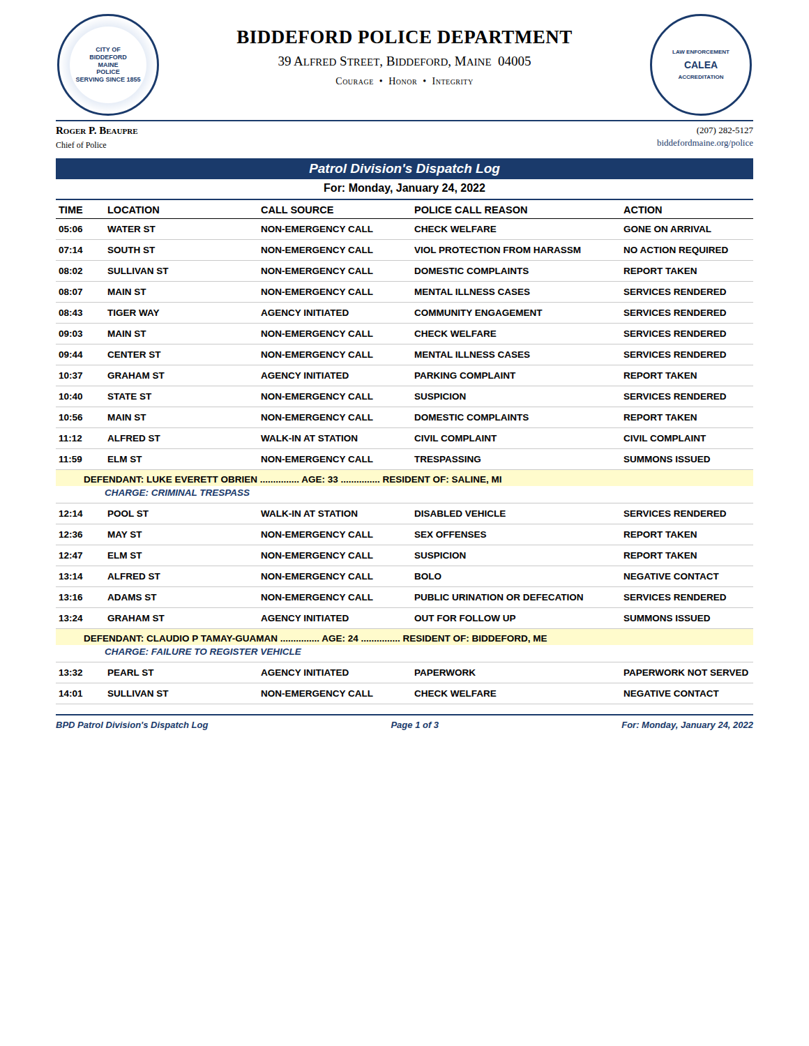CITY OF
BIDDEFORD
MAINE
POLICE
SERVING SINCE 1855
BIDDEFORD POLICE DEPARTMENT
39 ALFRED STREET, BIDDEFORD, MAINE 04005
Courage • Honor • Integrity
LAW ENFORCEMENT CALEA ACCREDITATION
Roger P. Beaupre
Chief of Police
(207) 282-5127
biddefordmaine.org/police
Patrol Division's Dispatch Log
For: Monday, January 24, 2022
| TIME | LOCATION | CALL SOURCE | POLICE CALL REASON | ACTION |
| --- | --- | --- | --- | --- |
| 05:06 | WATER ST | NON-EMERGENCY CALL | CHECK WELFARE | GONE ON ARRIVAL |
| 07:14 | SOUTH ST | NON-EMERGENCY CALL | VIOL PROTECTION FROM HARASSM | NO ACTION REQUIRED |
| 08:02 | SULLIVAN ST | NON-EMERGENCY CALL | DOMESTIC COMPLAINTS | REPORT TAKEN |
| 08:07 | MAIN ST | NON-EMERGENCY CALL | MENTAL ILLNESS CASES | SERVICES RENDERED |
| 08:43 | TIGER WAY | AGENCY INITIATED | COMMUNITY ENGAGEMENT | SERVICES RENDERED |
| 09:03 | MAIN ST | NON-EMERGENCY CALL | CHECK WELFARE | SERVICES RENDERED |
| 09:44 | CENTER ST | NON-EMERGENCY CALL | MENTAL ILLNESS CASES | SERVICES RENDERED |
| 10:37 | GRAHAM ST | AGENCY INITIATED | PARKING COMPLAINT | REPORT TAKEN |
| 10:40 | STATE ST | NON-EMERGENCY CALL | SUSPICION | SERVICES RENDERED |
| 10:56 | MAIN ST | NON-EMERGENCY CALL | DOMESTIC COMPLAINTS | REPORT TAKEN |
| 11:12 | ALFRED ST | WALK-IN AT STATION | CIVIL COMPLAINT | CIVIL COMPLAINT |
| 11:59 | ELM ST | NON-EMERGENCY CALL | TRESPASSING | SUMMONS ISSUED |
| DEFENDANT: LUKE EVERETT OBRIEN ............... AGE: 33 ............... RESIDENT OF: SALINE, MI |
| CHARGE: CRIMINAL TRESPASS |
| 12:14 | POOL ST | WALK-IN AT STATION | DISABLED VEHICLE | SERVICES RENDERED |
| 12:36 | MAY ST | NON-EMERGENCY CALL | SEX OFFENSES | REPORT TAKEN |
| 12:47 | ELM ST | NON-EMERGENCY CALL | SUSPICION | REPORT TAKEN |
| 13:14 | ALFRED ST | NON-EMERGENCY CALL | BOLO | NEGATIVE CONTACT |
| 13:16 | ADAMS ST | NON-EMERGENCY CALL | PUBLIC URINATION OR DEFECATION | SERVICES RENDERED |
| 13:24 | GRAHAM ST | AGENCY INITIATED | OUT FOR FOLLOW UP | SUMMONS ISSUED |
| DEFENDANT: CLAUDIO P TAMAY-GUAMAN ............... AGE: 24 ............... RESIDENT OF: BIDDEFORD, ME |
| CHARGE: FAILURE TO REGISTER VEHICLE |
| 13:32 | PEARL ST | AGENCY INITIATED | PAPERWORK | PAPERWORK NOT SERVED |
| 14:01 | SULLIVAN ST | NON-EMERGENCY CALL | CHECK WELFARE | NEGATIVE CONTACT |
BPD Patrol Division's Dispatch Log
Page 1 of 3
For: Monday, January 24, 2022